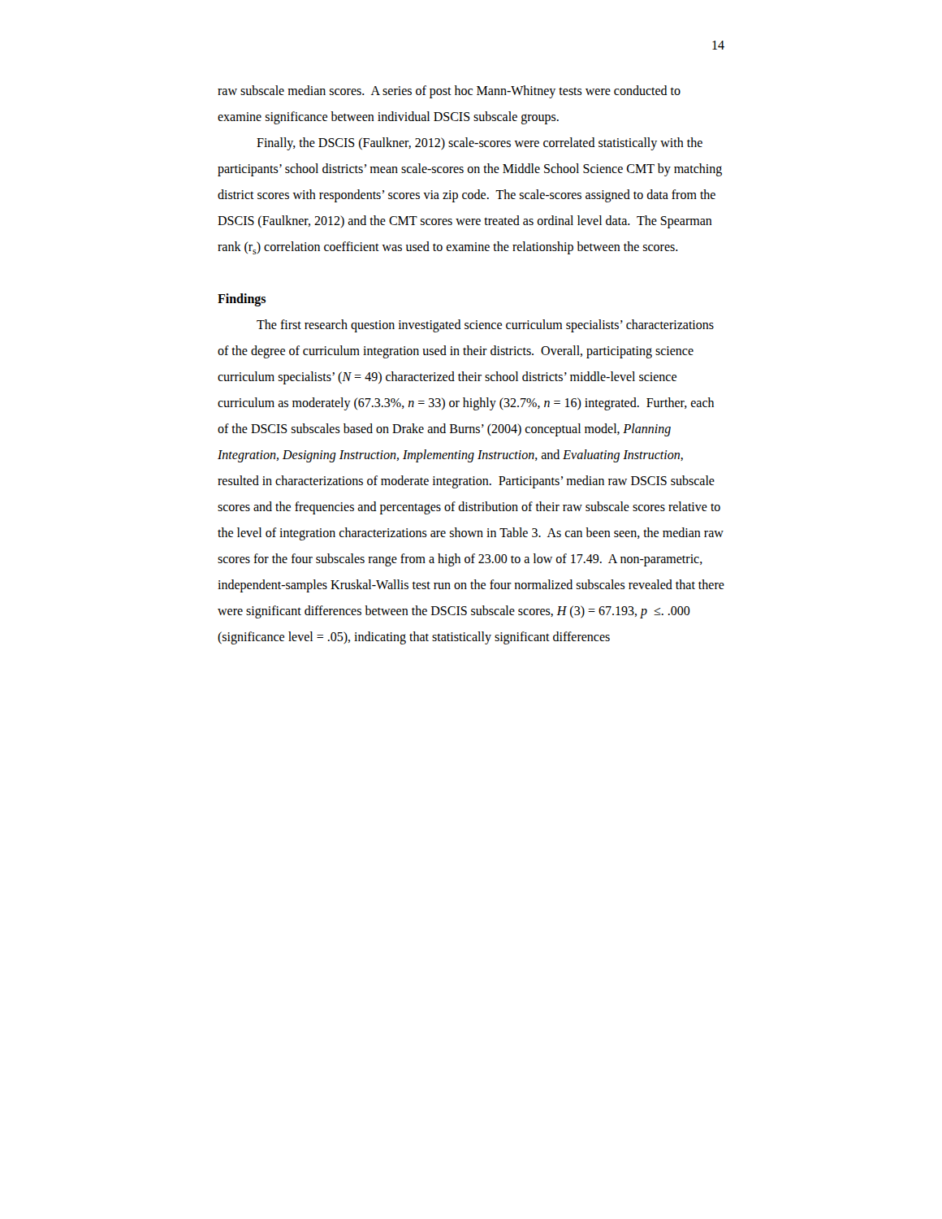14
raw subscale median scores. A series of post hoc Mann-Whitney tests were conducted to examine significance between individual DSCIS subscale groups.
Finally, the DSCIS (Faulkner, 2012) scale-scores were correlated statistically with the participants’ school districts’ mean scale-scores on the Middle School Science CMT by matching district scores with respondents’ scores via zip code. The scale-scores assigned to data from the DSCIS (Faulkner, 2012) and the CMT scores were treated as ordinal level data. The Spearman rank (rs) correlation coefficient was used to examine the relationship between the scores.
Findings
The first research question investigated science curriculum specialists’ characterizations of the degree of curriculum integration used in their districts. Overall, participating science curriculum specialists’ (N = 49) characterized their school districts’ middle-level science curriculum as moderately (67.3.3%, n = 33) or highly (32.7%, n = 16) integrated. Further, each of the DSCIS subscales based on Drake and Burns’ (2004) conceptual model, Planning Integration, Designing Instruction, Implementing Instruction, and Evaluating Instruction, resulted in characterizations of moderate integration. Participants’ median raw DSCIS subscale scores and the frequencies and percentages of distribution of their raw subscale scores relative to the level of integration characterizations are shown in Table 3. As can been seen, the median raw scores for the four subscales range from a high of 23.00 to a low of 17.49. A non-parametric, independent-samples Kruskal-Wallis test run on the four normalized subscales revealed that there were significant differences between the DSCIS subscale scores, H (3) = 67.193, p ≤. .000 (significance level = .05), indicating that statistically significant differences